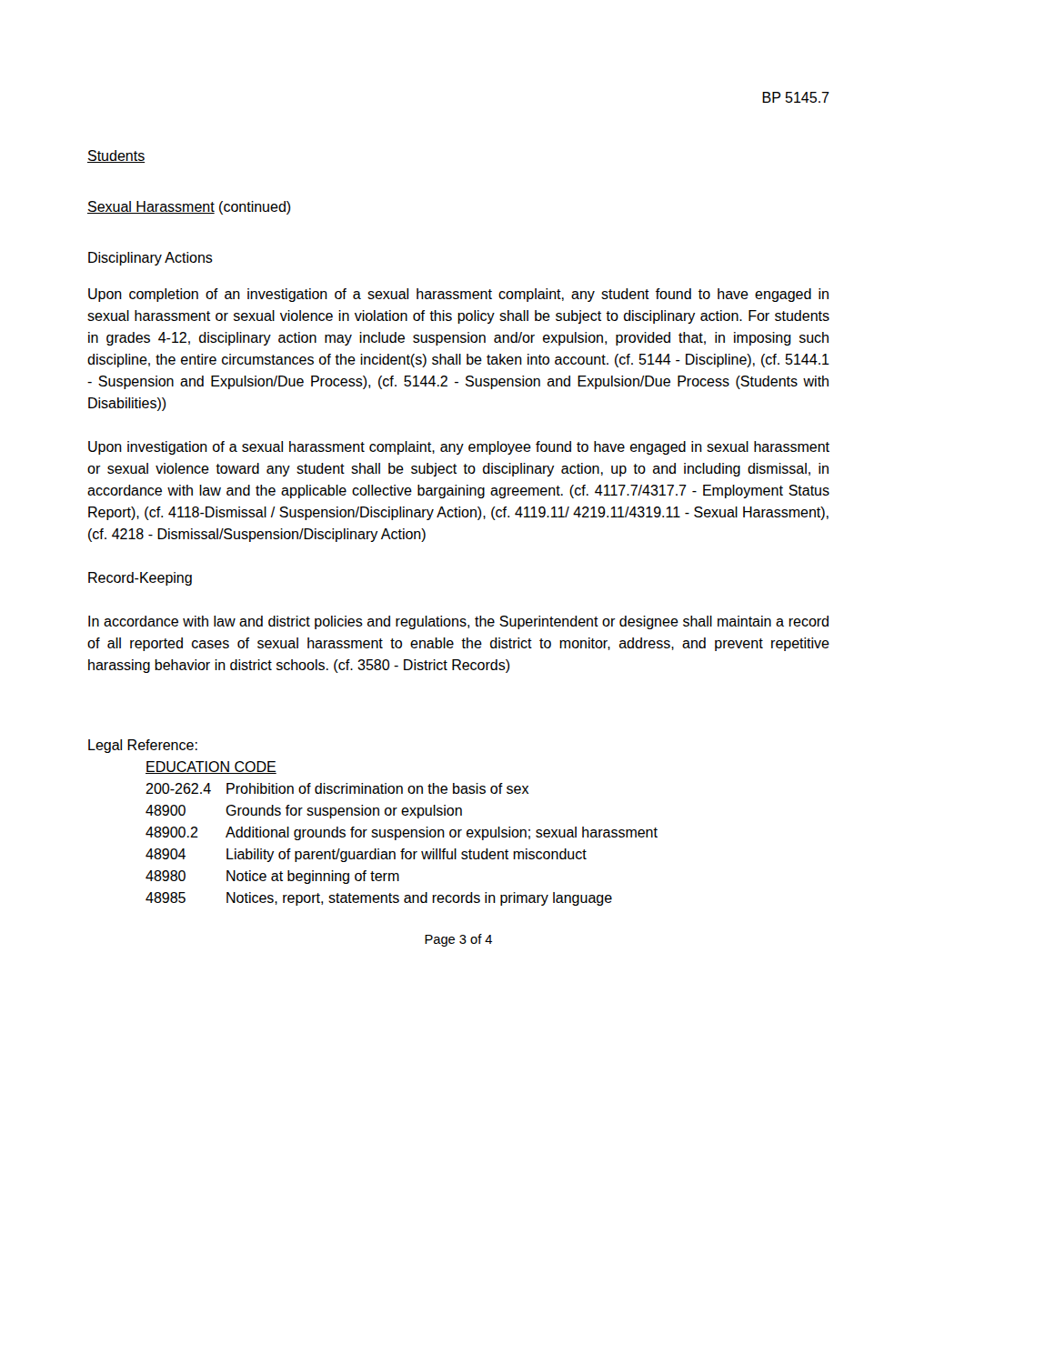BP 5145.7
Students
Sexual Harassment (continued)
Disciplinary Actions
Upon completion of an investigation of a sexual harassment complaint, any student found to have engaged in sexual harassment or sexual violence in violation of this policy shall be subject to disciplinary action. For students in grades 4-12, disciplinary action may include suspension and/or expulsion, provided that, in imposing such discipline, the entire circumstances of the incident(s) shall be taken into account. (cf. 5144 - Discipline), (cf. 5144.1 - Suspension and Expulsion/Due Process), (cf. 5144.2 - Suspension and Expulsion/Due Process (Students with Disabilities))
Upon investigation of a sexual harassment complaint, any employee found to have engaged in sexual harassment or sexual violence toward any student shall be subject to disciplinary action, up to and including dismissal, in accordance with law and the applicable collective bargaining agreement. (cf. 4117.7/4317.7 - Employment Status Report), (cf. 4118-Dismissal / Suspension/Disciplinary Action), (cf. 4119.11/ 4219.11/4319.11 - Sexual Harassment), (cf. 4218 - Dismissal/Suspension/Disciplinary Action)
Record-Keeping
In accordance with law and district policies and regulations, the Superintendent or designee shall maintain a record of all reported cases of sexual harassment to enable the district to monitor, address, and prevent repetitive harassing behavior in district schools. (cf. 3580 - District Records)
Legal Reference:
EDUCATION CODE
| 200-262.4 | Prohibition of discrimination on the basis of sex |
| 48900 | Grounds for suspension or expulsion |
| 48900.2 | Additional grounds for suspension or expulsion; sexual harassment |
| 48904 | Liability of parent/guardian for willful student misconduct |
| 48980 | Notice at beginning of term |
| 48985 | Notices, report, statements and records in primary language |
Page 3 of 4